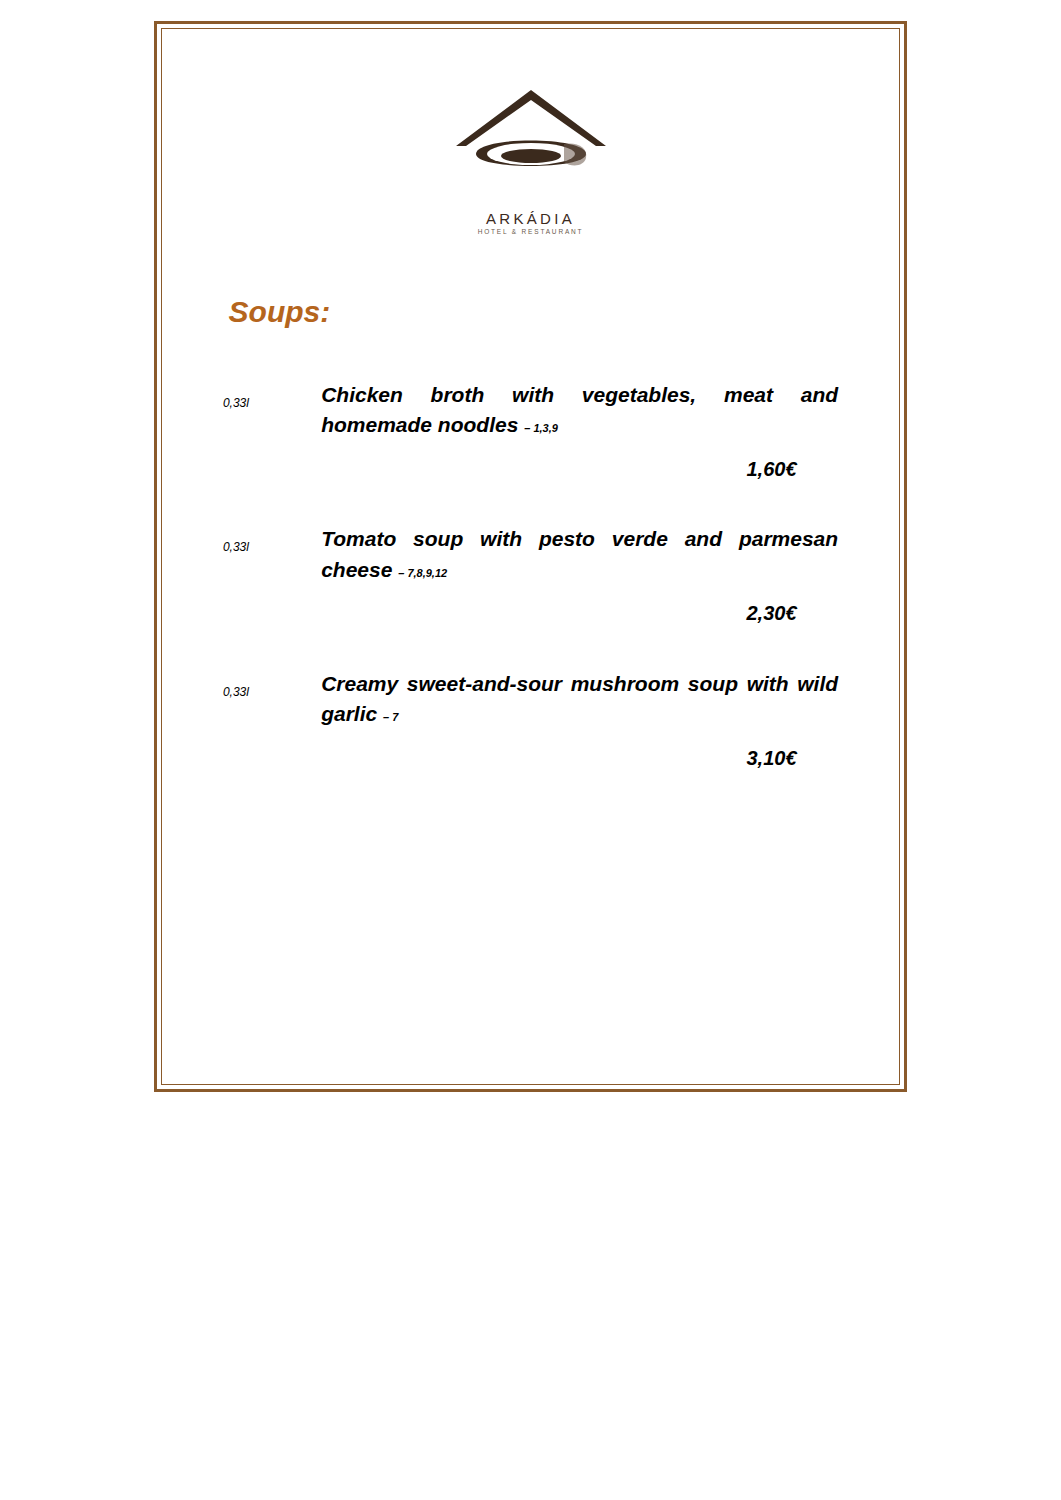ARKÁDIA
HOTEL & RESTAURANT
Soups:
0,33l
Chicken broth with vegetables, meat and homemade noodles – 1,3,9
1,60€
0,33l
Tomato soup with pesto verde and parmesan cheese – 7,8,9,12
2,30€
0,33l
Creamy sweet-and-sour mushroom soup with wild garlic – 7
3,10€